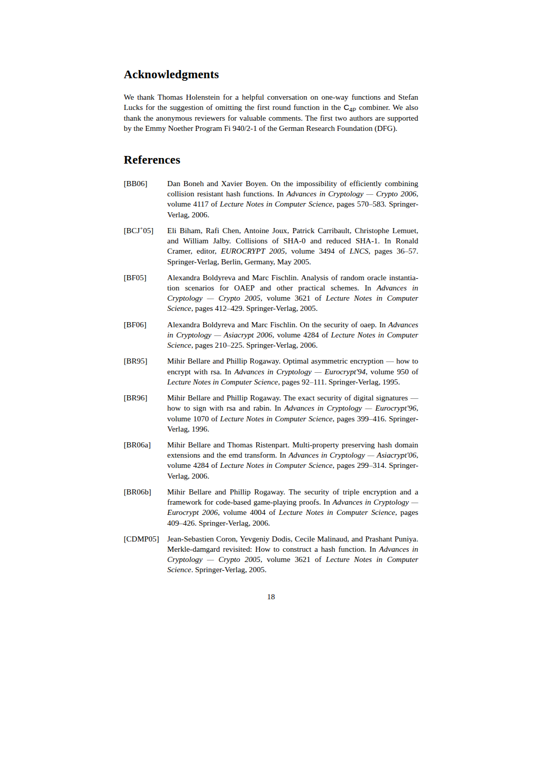Acknowledgments
We thank Thomas Holenstein for a helpful conversation on one-way functions and Stefan Lucks for the suggestion of omitting the first round function in the C4P combiner. We also thank the anonymous reviewers for valuable comments. The first two authors are supported by the Emmy Noether Program Fi 940/2-1 of the German Research Foundation (DFG).
References
[BB06]
Dan Boneh and Xavier Boyen. On the impossibility of efficiently combining collision resistant hash functions. In Advances in Cryptology — Crypto 2006, volume 4117 of Lecture Notes in Computer Science, pages 570–583. Springer-Verlag, 2006.
[BCJ+05]
Eli Biham, Rafi Chen, Antoine Joux, Patrick Carribault, Christophe Lemuet, and William Jalby. Collisions of SHA-0 and reduced SHA-1. In Ronald Cramer, editor, EUROCRYPT 2005, volume 3494 of LNCS, pages 36–57. Springer-Verlag, Berlin, Germany, May 2005.
[BF05]
Alexandra Boldyreva and Marc Fischlin. Analysis of random oracle instantiation scenarios for OAEP and other practical schemes. In Advances in Cryptology — Crypto 2005, volume 3621 of Lecture Notes in Computer Science, pages 412–429. Springer-Verlag, 2005.
[BF06]
Alexandra Boldyreva and Marc Fischlin. On the security of oaep. In Advances in Cryptology — Asiacrypt 2006, volume 4284 of Lecture Notes in Computer Science, pages 210–225. Springer-Verlag, 2006.
[BR95]
Mihir Bellare and Phillip Rogaway. Optimal asymmetric encryption — how to encrypt with rsa. In Advances in Cryptology — Eurocrypt'94, volume 950 of Lecture Notes in Computer Science, pages 92–111. Springer-Verlag, 1995.
[BR96]
Mihir Bellare and Phillip Rogaway. The exact security of digital signatures — how to sign with rsa and rabin. In Advances in Cryptology — Eurocrypt'96, volume 1070 of Lecture Notes in Computer Science, pages 399–416. Springer-Verlag, 1996.
[BR06a]
Mihir Bellare and Thomas Ristenpart. Multi-property preserving hash domain extensions and the emd transform. In Advances in Cryptology — Asiacrypt'06, volume 4284 of Lecture Notes in Computer Science, pages 299–314. Springer-Verlag, 2006.
[BR06b]
Mihir Bellare and Phillip Rogaway. The security of triple encryption and a framework for code-based game-playing proofs. In Advances in Cryptology — Eurocrypt 2006, volume 4004 of Lecture Notes in Computer Science, pages 409–426. Springer-Verlag, 2006.
[CDMP05]
Jean-Sebastien Coron, Yevgeniy Dodis, Cecile Malinaud, and Prashant Puniya. Merkle-damgard revisited: How to construct a hash function. In Advances in Cryptology — Crypto 2005, volume 3621 of Lecture Notes in Computer Science. Springer-Verlag, 2005.
18